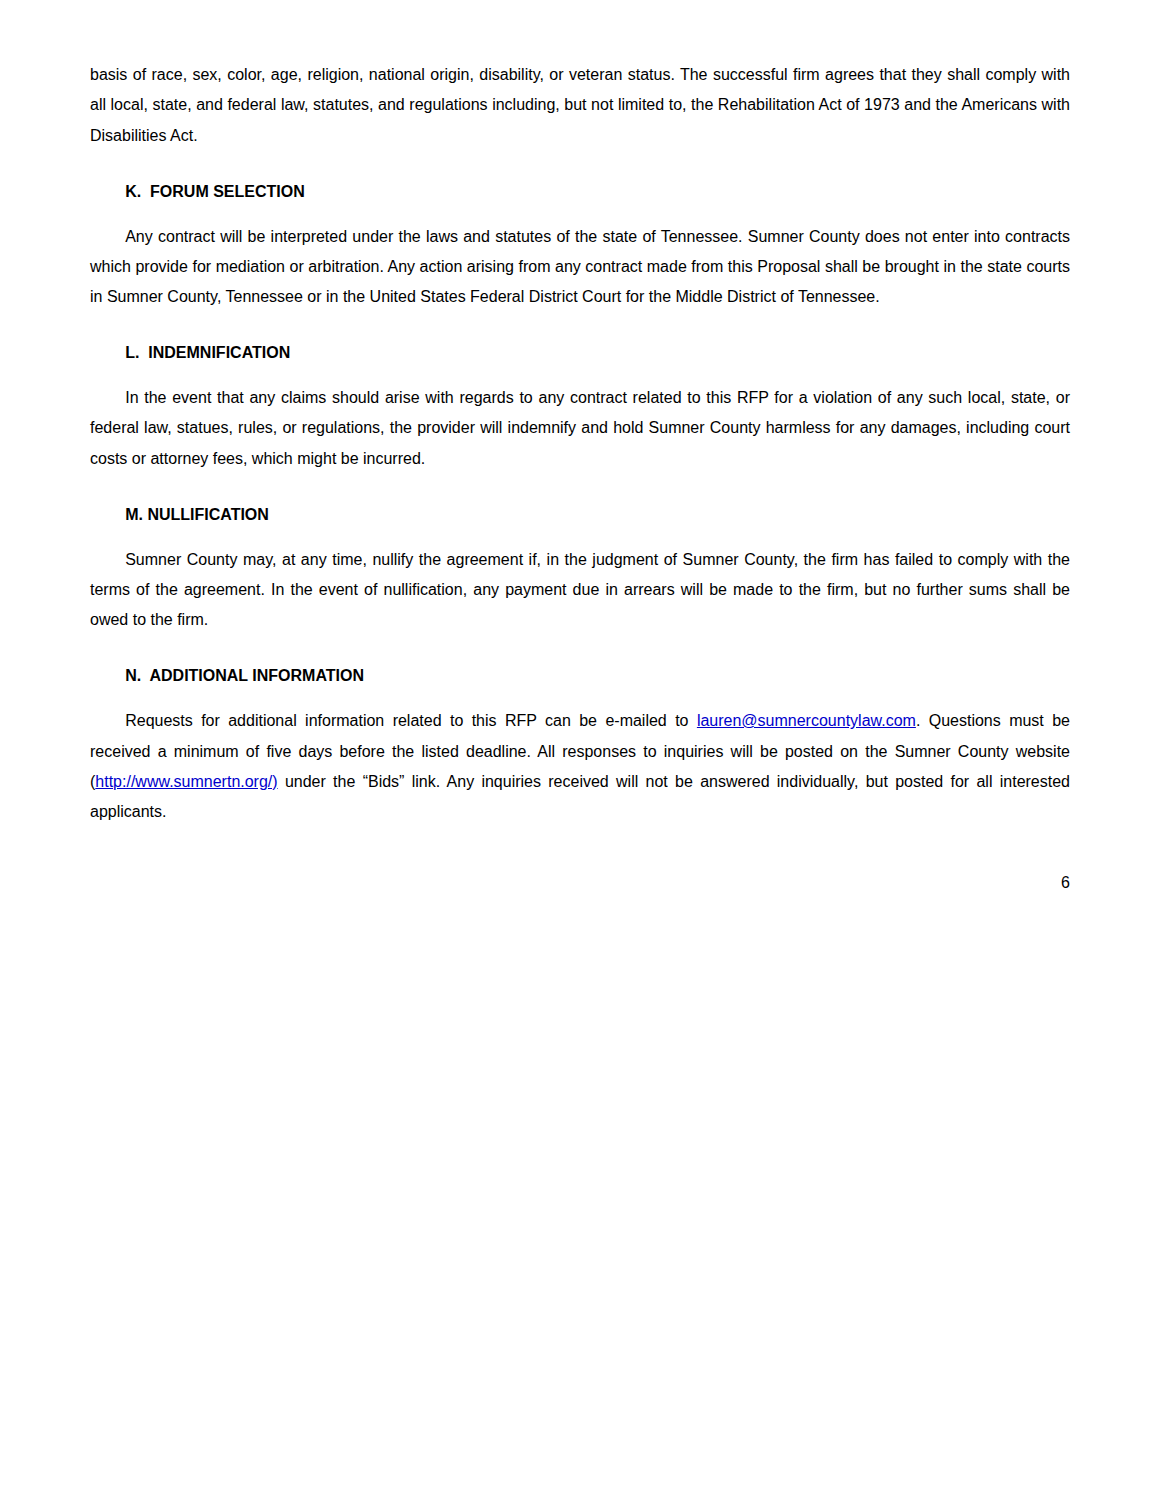basis of race, sex, color, age, religion, national origin, disability, or veteran status. The successful firm agrees that they shall comply with all local, state, and federal law, statutes, and regulations including, but not limited to, the Rehabilitation Act of 1973 and the Americans with Disabilities Act.
K. Forum Selection
Any contract will be interpreted under the laws and statutes of the state of Tennessee. Sumner County does not enter into contracts which provide for mediation or arbitration. Any action arising from any contract made from this Proposal shall be brought in the state courts in Sumner County, Tennessee or in the United States Federal District Court for the Middle District of Tennessee.
L. Indemnification
In the event that any claims should arise with regards to any contract related to this RFP for a violation of any such local, state, or federal law, statues, rules, or regulations, the provider will indemnify and hold Sumner County harmless for any damages, including court costs or attorney fees, which might be incurred.
M. Nullification
Sumner County may, at any time, nullify the agreement if, in the judgment of Sumner County, the firm has failed to comply with the terms of the agreement. In the event of nullification, any payment due in arrears will be made to the firm, but no further sums shall be owed to the firm.
N. Additional Information
Requests for additional information related to this RFP can be e-mailed to lauren@sumnercountylaw.com. Questions must be received a minimum of five days before the listed deadline. All responses to inquiries will be posted on the Sumner County website (http://www.sumnertn.org/) under the “Bids” link. Any inquiries received will not be answered individually, but posted for all interested applicants.
6